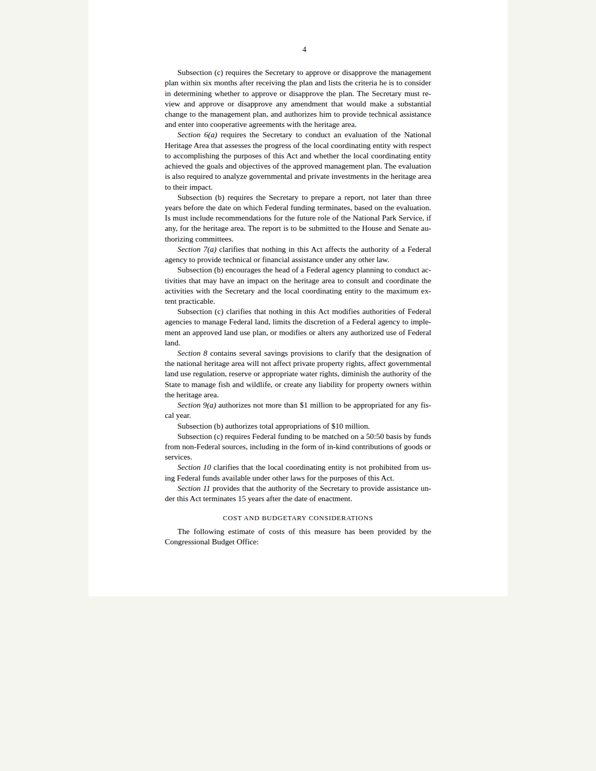4
Subsection (c) requires the Secretary to approve or disapprove the management plan within six months after receiving the plan and lists the criteria he is to consider in determining whether to approve or disapprove the plan. The Secretary must review and approve or disapprove any amendment that would make a substantial change to the management plan, and authorizes him to provide technical assistance and enter into cooperative agreements with the heritage area.
Section 6(a) requires the Secretary to conduct an evaluation of the National Heritage Area that assesses the progress of the local coordinating entity with respect to accomplishing the purposes of this Act and whether the local coordinating entity achieved the goals and objectives of the approved management plan. The evaluation is also required to analyze governmental and private investments in the heritage area to their impact.
Subsection (b) requires the Secretary to prepare a report, not later than three years before the date on which Federal funding terminates, based on the evaluation. Is must include recommendations for the future role of the National Park Service, if any, for the heritage area. The report is to be submitted to the House and Senate authorizing committees.
Section 7(a) clarifies that nothing in this Act affects the authority of a Federal agency to provide technical or financial assistance under any other law.
Subsection (b) encourages the head of a Federal agency planning to conduct activities that may have an impact on the heritage area to consult and coordinate the activities with the Secretary and the local coordinating entity to the maximum extent practicable.
Subsection (c) clarifies that nothing in this Act modifies authorities of Federal agencies to manage Federal land, limits the discretion of a Federal agency to implement an approved land use plan, or modifies or alters any authorized use of Federal land.
Section 8 contains several savings provisions to clarify that the designation of the national heritage area will not affect private property rights, affect governmental land use regulation, reserve or appropriate water rights, diminish the authority of the State to manage fish and wildlife, or create any liability for property owners within the heritage area.
Section 9(a) authorizes not more than $1 million to be appropriated for any fiscal year.
Subsection (b) authorizes total appropriations of $10 million.
Subsection (c) requires Federal funding to be matched on a 50:50 basis by funds from non-Federal sources, including in the form of in-kind contributions of goods or services.
Section 10 clarifies that the local coordinating entity is not prohibited from using Federal funds available under other laws for the purposes of this Act.
Section 11 provides that the authority of the Secretary to provide assistance under this Act terminates 15 years after the date of enactment.
COST AND BUDGETARY CONSIDERATIONS
The following estimate of costs of this measure has been provided by the Congressional Budget Office: